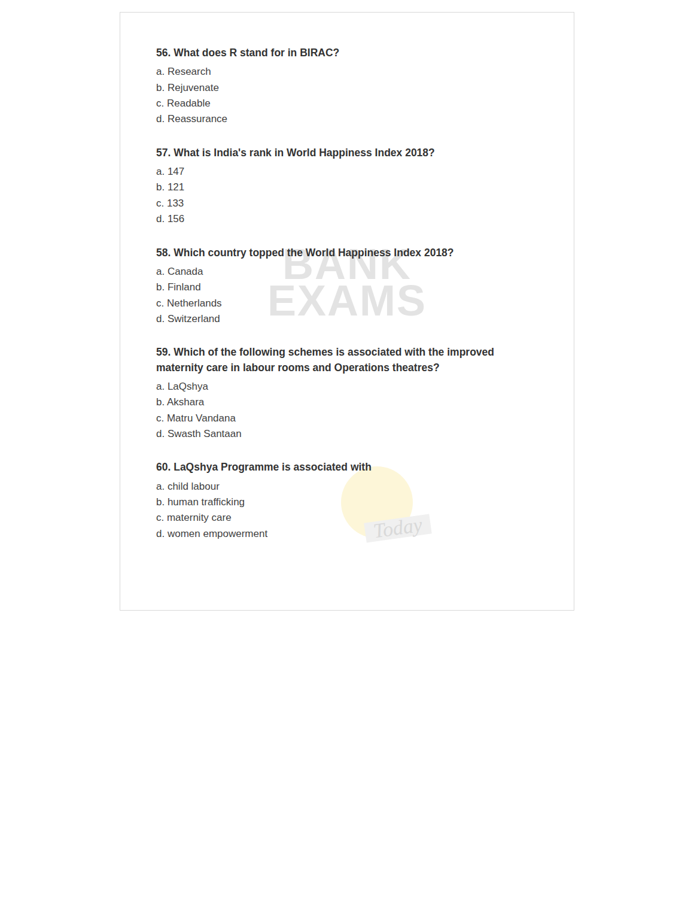BANK
EXAMS
Today
56. What does R stand for in BIRAC?
a. Research
b. Rejuvenate
c. Readable
d. Reassurance
57. What is India's rank in World Happiness Index 2018?
a. 147
b. 121
c. 133
d. 156
58. Which country topped the World Happiness Index 2018?
a. Canada
b. Finland
c. Netherlands
d. Switzerland
59. Which of the following schemes is associated with the improved maternity care in labour rooms and Operations theatres?
a. LaQshya
b. Akshara
c. Matru Vandana
d. Swasth Santaan
60. LaQshya Programme is associated with
a. child labour
b. human trafficking
c. maternity care
d. women empowerment